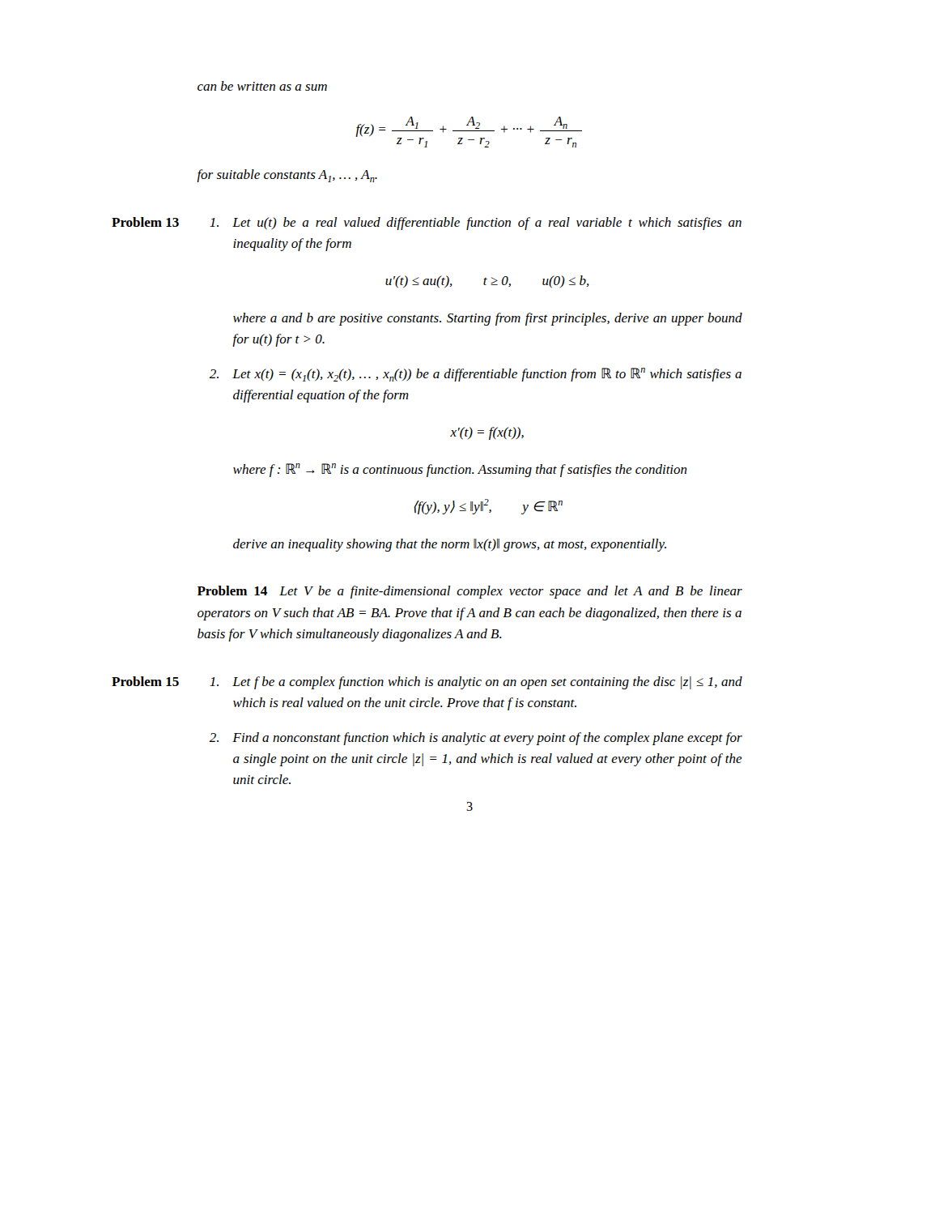can be written as a sum
f(z) = A1 z − r1 + A2 z − r2 + ··· + An z − rn
for suitable constants A1, … , An.
Problem 13 Let u(t) be a real valued differentiable function of a real variable t which satisfies an inequality of the form
u′(t) ≤ au(t), t ≥ 0, u(0) ≤ b,
where a and b are positive constants. Starting from first principles, derive an upper bound for u(t) for t > 0.
Let x(t) = (x1(t), x2(t), … , xn(t)) be a differentiable function from ℝ to ℝn which satisfies a differential equation of the form
x′(t) = f(x(t)),
where f : ℝn → ℝn is a continuous function. Assuming that f satisfies the condition
⟨f(y), y⟩ ≤ ‖y‖2, y ∈ ℝn
derive an inequality showing that the norm ‖x(t)‖ grows, at most, exponentially.
Problem 14 Let V be a finite-dimensional complex vector space and let A and B be linear operators on V such that AB = BA. Prove that if A and B can each be diagonalized, then there is a basis for V which simultaneously diagonalizes A and B.
Problem 15 Let f be a complex function which is analytic on an open set containing the disc |z| ≤ 1, and which is real valued on the unit circle. Prove that f is constant.
Find a nonconstant function which is analytic at every point of the complex plane except for a single point on the unit circle |z| = 1, and which is real valued at every other point of the unit circle.
3